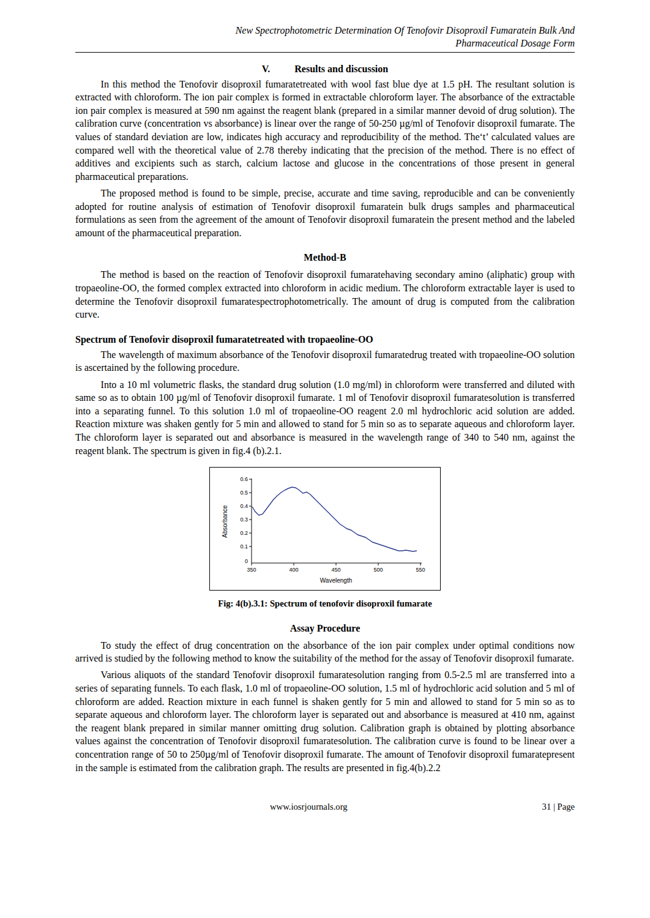New Spectrophotometric Determination Of Tenofovir Disoproxil Fumaratein Bulk And
Pharmaceutical Dosage Form
V. Results and discussion
In this method the Tenofovir disoproxil fumaratetreated with wool fast blue dye at 1.5 pH. The resultant solution is extracted with chloroform. The ion pair complex is formed in extractable chloroform layer. The absorbance of the extractable ion pair complex is measured at 590 nm against the reagent blank (prepared in a similar manner devoid of drug solution). The calibration curve (concentration vs absorbance) is linear over the range of 50-250 µg/ml of Tenofovir disoproxil fumarate. The values of standard deviation are low, indicates high accuracy and reproducibility of the method. The‘t’ calculated values are compared well with the theoretical value of 2.78 thereby indicating that the precision of the method. There is no effect of additives and excipients such as starch, calcium lactose and glucose in the concentrations of those present in general pharmaceutical preparations.
The proposed method is found to be simple, precise, accurate and time saving, reproducible and can be conveniently adopted for routine analysis of estimation of Tenofovir disoproxil fumaratein bulk drugs samples and pharmaceutical formulations as seen from the agreement of the amount of Tenofovir disoproxil fumaratein the present method and the labeled amount of the pharmaceutical preparation.
Method-B
The method is based on the reaction of Tenofovir disoproxil fumaratehaving secondary amino (aliphatic) group with tropaeoline-OO, the formed complex extracted into chloroform in acidic medium. The chloroform extractable layer is used to determine the Tenofovir disoproxil fumaratespectrophotometrically. The amount of drug is computed from the calibration curve.
Spectrum of Tenofovir disoproxil fumaratetreated with tropaeoline-OO
The wavelength of maximum absorbance of the Tenofovir disoproxil fumaratedrug treated with tropaeoline-OO solution is ascertained by the following procedure.
Into a 10 ml volumetric flasks, the standard drug solution (1.0 mg/ml) in chloroform were transferred and diluted with same so as to obtain 100 µg/ml of Tenofovir disoproxil fumarate. 1 ml of Tenofovir disoproxil fumaratesolution is transferred into a separating funnel. To this solution 1.0 ml of tropaeoline-OO reagent 2.0 ml hydrochloric acid solution are added. Reaction mixture was shaken gently for 5 min and allowed to stand for 5 min so as to separate aqueous and chloroform layer. The chloroform layer is separated out and absorbance is measured in the wavelength range of 340 to 540 nm, against the reagent blank. The spectrum is given in fig.4 (b).2.1.
0.6 0.5 0.4 0.3 0.2 0.1 0 350 400 450 500 550 Wavelength Absorbance
Fig: 4(b).3.1: Spectrum of tenofovir disoproxil fumarate
Assay Procedure
To study the effect of drug concentration on the absorbance of the ion pair complex under optimal conditions now arrived is studied by the following method to know the suitability of the method for the assay of Tenofovir disoproxil fumarate.
Various aliquots of the standard Tenofovir disoproxil fumaratesolution ranging from 0.5-2.5 ml are transferred into a series of separating funnels. To each flask, 1.0 ml of tropaeoline-OO solution, 1.5 ml of hydrochloric acid solution and 5 ml of chloroform are added. Reaction mixture in each funnel is shaken gently for 5 min and allowed to stand for 5 min so as to separate aqueous and chloroform layer. The chloroform layer is separated out and absorbance is measured at 410 nm, against the reagent blank prepared in similar manner omitting drug solution. Calibration graph is obtained by plotting absorbance values against the concentration of Tenofovir disoproxil fumaratesolution. The calibration curve is found to be linear over a concentration range of 50 to 250µg/ml of Tenofovir disoproxil fumarate. The amount of Tenofovir disoproxil fumaratepresent in the sample is estimated from the calibration graph. The results are presented in fig.4(b).2.2
www.iosrjournals.org 31 | Page